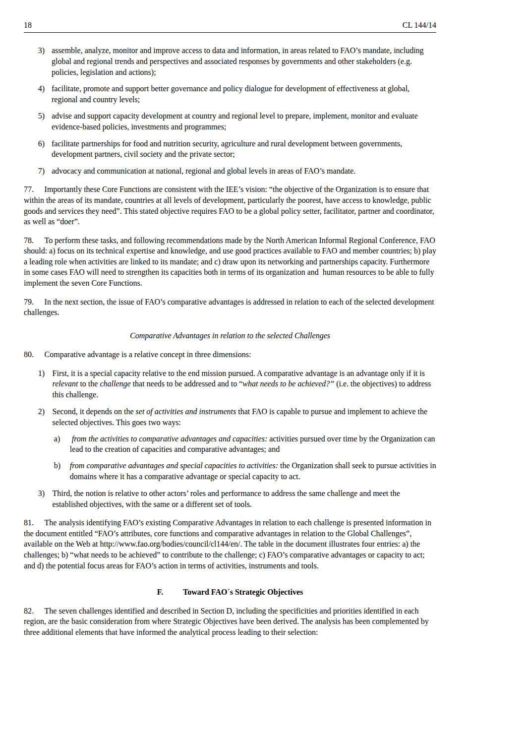18 CL 144/14
3) assemble, analyze, monitor and improve access to data and information, in areas related to FAO’s mandate, including global and regional trends and perspectives and associated responses by governments and other stakeholders (e.g. policies, legislation and actions);
4) facilitate, promote and support better governance and policy dialogue for development of effectiveness at global, regional and country levels;
5) advise and support capacity development at country and regional level to prepare, implement, monitor and evaluate evidence-based policies, investments and programmes;
6) facilitate partnerships for food and nutrition security, agriculture and rural development between governments, development partners, civil society and the private sector;
7) advocacy and communication at national, regional and global levels in areas of FAO’s mandate.
77. Importantly these Core Functions are consistent with the IEE’s vision: “the objective of the Organization is to ensure that within the areas of its mandate, countries at all levels of development, particularly the poorest, have access to knowledge, public goods and services they need”. This stated objective requires FAO to be a global policy setter, facilitator, partner and coordinator, as well as “doer”.
78. To perform these tasks, and following recommendations made by the North American Informal Regional Conference, FAO should: a) focus on its technical expertise and knowledge, and use good practices available to FAO and member countries; b) play a leading role when activities are linked to its mandate; and c) draw upon its networking and partnerships capacity. Furthermore in some cases FAO will need to strengthen its capacities both in terms of its organization and human resources to be able to fully implement the seven Core Functions.
79. In the next section, the issue of FAO’s comparative advantages is addressed in relation to each of the selected development challenges.
Comparative Advantages in relation to the selected Challenges
80. Comparative advantage is a relative concept in three dimensions:
1) First, it is a special capacity relative to the end mission pursued. A comparative advantage is an advantage only if it is relevant to the challenge that needs to be addressed and to “what needs to be achieved?” (i.e. the objectives) to address this challenge.
2) Second, it depends on the set of activities and instruments that FAO is capable to pursue and implement to achieve the selected objectives. This goes two ways:
a) from the activities to comparative advantages and capacities: activities pursued over time by the Organization can lead to the creation of capacities and comparative advantages; and
b) from comparative advantages and special capacities to activities: the Organization shall seek to pursue activities in domains where it has a comparative advantage or special capacity to act.
3) Third, the notion is relative to other actors’ roles and performance to address the same challenge and meet the established objectives, with the same or a different set of tools.
81. The analysis identifying FAO’s existing Comparative Advantages in relation to each challenge is presented information in the document entitled “FAO’s attributes, core functions and comparative advantages in relation to the Global Challenges”, available on the Web at http://www.fao.org/bodies/council/cl144/en/. The table in the document illustrates four entries: a) the challenges; b) “what needs to be achieved” to contribute to the challenge; c) FAO’s comparative advantages or capacity to act; and d) the potential focus areas for FAO’s action in terms of activities, instruments and tools.
F. Toward FAO´s Strategic Objectives
82. The seven challenges identified and described in Section D, including the specificities and priorities identified in each region, are the basic consideration from where Strategic Objectives have been derived. The analysis has been complemented by three additional elements that have informed the analytical process leading to their selection: